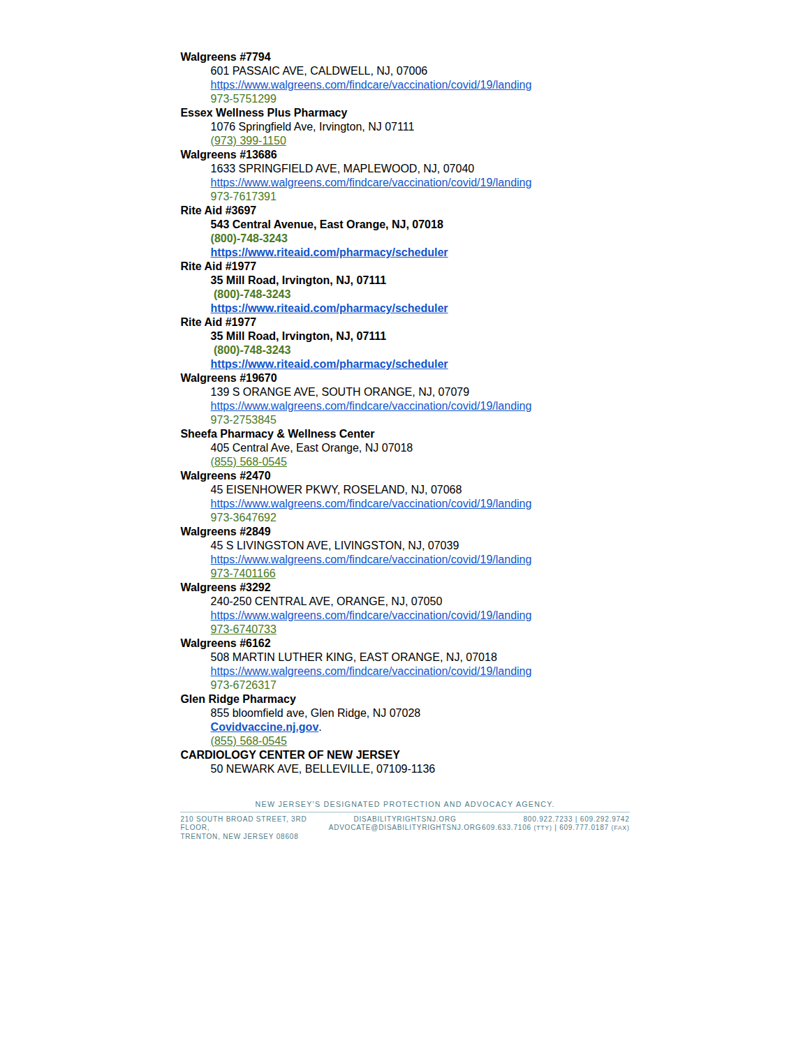Walgreens #7794
601 PASSAIC AVE, CALDWELL, NJ, 07006
https://www.walgreens.com/findcare/vaccination/covid/19/landing
973-5751299
Essex Wellness Plus Pharmacy
1076 Springfield Ave, Irvington, NJ 07111
(973) 399-1150
Walgreens #13686
1633 SPRINGFIELD AVE, MAPLEWOOD, NJ, 07040
https://www.walgreens.com/findcare/vaccination/covid/19/landing
973-7617391
Rite Aid #3697
543 Central Avenue, East Orange, NJ, 07018
(800)-748-3243
https://www.riteaid.com/pharmacy/scheduler
Rite Aid #1977
35 Mill Road, Irvington, NJ, 07111
(800)-748-3243
https://www.riteaid.com/pharmacy/scheduler
Rite Aid #1977
35 Mill Road, Irvington, NJ, 07111
(800)-748-3243
https://www.riteaid.com/pharmacy/scheduler
Walgreens #19670
139 S ORANGE AVE, SOUTH ORANGE, NJ, 07079
https://www.walgreens.com/findcare/vaccination/covid/19/landing
973-2753845
Sheefa Pharmacy & Wellness Center
405 Central Ave, East Orange, NJ 07018
(855) 568-0545
Walgreens #2470
45 EISENHOWER PKWY, ROSELAND, NJ, 07068
https://www.walgreens.com/findcare/vaccination/covid/19/landing
973-3647692
Walgreens #2849
45 S LIVINGSTON AVE, LIVINGSTON, NJ, 07039
https://www.walgreens.com/findcare/vaccination/covid/19/landing
973-7401166
Walgreens #3292
240-250 CENTRAL AVE, ORANGE, NJ, 07050
https://www.walgreens.com/findcare/vaccination/covid/19/landing
973-6740733
Walgreens #6162
508 MARTIN LUTHER KING, EAST ORANGE, NJ, 07018
https://www.walgreens.com/findcare/vaccination/covid/19/landing
973-6726317
Glen Ridge Pharmacy
855 bloomfield ave, Glen Ridge, NJ 07028
Covidvaccine.nj.gov.
(855) 568-0545
CARDIOLOGY CENTER OF NEW JERSEY
50 NEWARK AVE, BELLEVILLE, 07109-1136
New Jersey's Designated Protection and Advocacy Agency.
210 South Broad Street, 3rd Floor,
Trenton, New Jersey 08608
disabilityrightsnj.org
advocate@disabilityrightsnj.org
800.922.7233 | 609.292.9742
609.633.7106 (TTY) | 609.777.0187 (FAX)